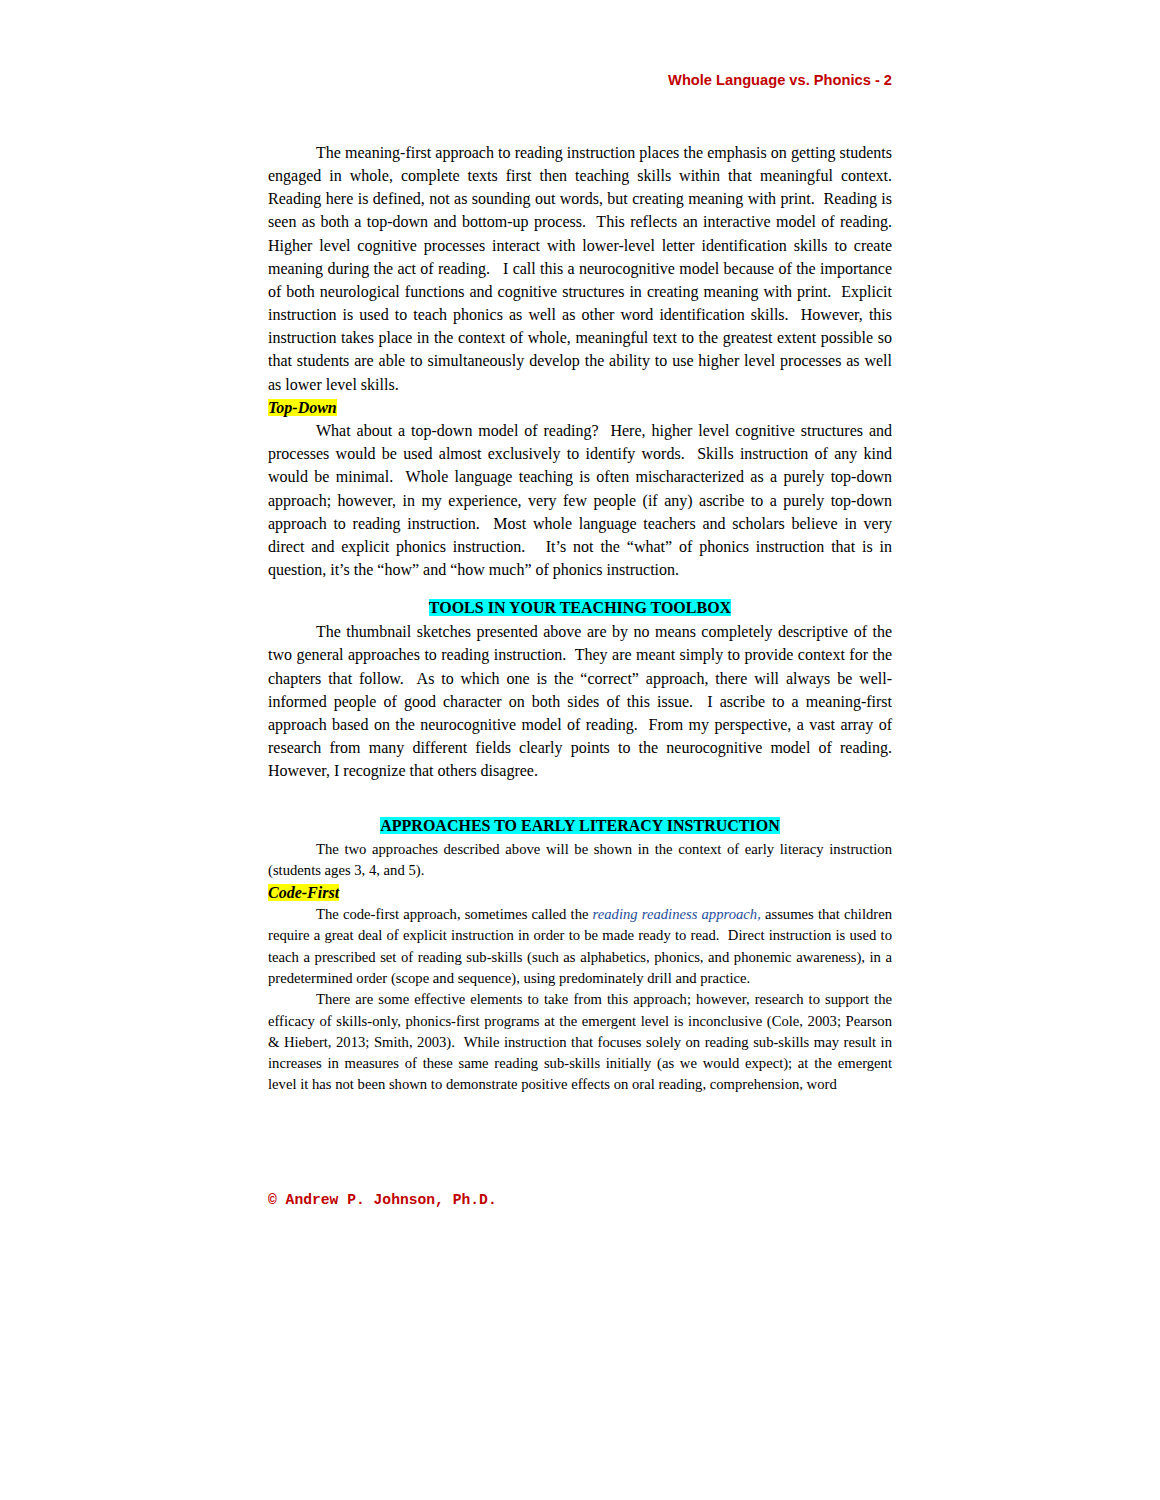Whole Language vs. Phonics - 2
The meaning-first approach to reading instruction places the emphasis on getting students engaged in whole, complete texts first then teaching skills within that meaningful context. Reading here is defined, not as sounding out words, but creating meaning with print. Reading is seen as both a top-down and bottom-up process. This reflects an interactive model of reading. Higher level cognitive processes interact with lower-level letter identification skills to create meaning during the act of reading. I call this a neurocognitive model because of the importance of both neurological functions and cognitive structures in creating meaning with print. Explicit instruction is used to teach phonics as well as other word identification skills. However, this instruction takes place in the context of whole, meaningful text to the greatest extent possible so that students are able to simultaneously develop the ability to use higher level processes as well as lower level skills.
Top-Down
What about a top-down model of reading? Here, higher level cognitive structures and processes would be used almost exclusively to identify words. Skills instruction of any kind would be minimal. Whole language teaching is often mischaracterized as a purely top-down approach; however, in my experience, very few people (if any) ascribe to a purely top-down approach to reading instruction. Most whole language teachers and scholars believe in very direct and explicit phonics instruction. It’s not the “what” of phonics instruction that is in question, it’s the “how” and “how much” of phonics instruction.
TOOLS IN YOUR TEACHING TOOLBOX
The thumbnail sketches presented above are by no means completely descriptive of the two general approaches to reading instruction. They are meant simply to provide context for the chapters that follow. As to which one is the “correct” approach, there will always be well-informed people of good character on both sides of this issue. I ascribe to a meaning-first approach based on the neurocognitive model of reading. From my perspective, a vast array of research from many different fields clearly points to the neurocognitive model of reading. However, I recognize that others disagree.
APPROACHES TO EARLY LITERACY INSTRUCTION
The two approaches described above will be shown in the context of early literacy instruction (students ages 3, 4, and 5).
Code-First
The code-first approach, sometimes called the reading readiness approach, assumes that children require a great deal of explicit instruction in order to be made ready to read. Direct instruction is used to teach a prescribed set of reading sub-skills (such as alphabetics, phonics, and phonemic awareness), in a predetermined order (scope and sequence), using predominately drill and practice.
There are some effective elements to take from this approach; however, research to support the efficacy of skills-only, phonics-first programs at the emergent level is inconclusive (Cole, 2003; Pearson & Hiebert, 2013; Smith, 2003). While instruction that focuses solely on reading sub-skills may result in increases in measures of these same reading sub-skills initially (as we would expect); at the emergent level it has not been shown to demonstrate positive effects on oral reading, comprehension, word
© Andrew P. Johnson, Ph.D.